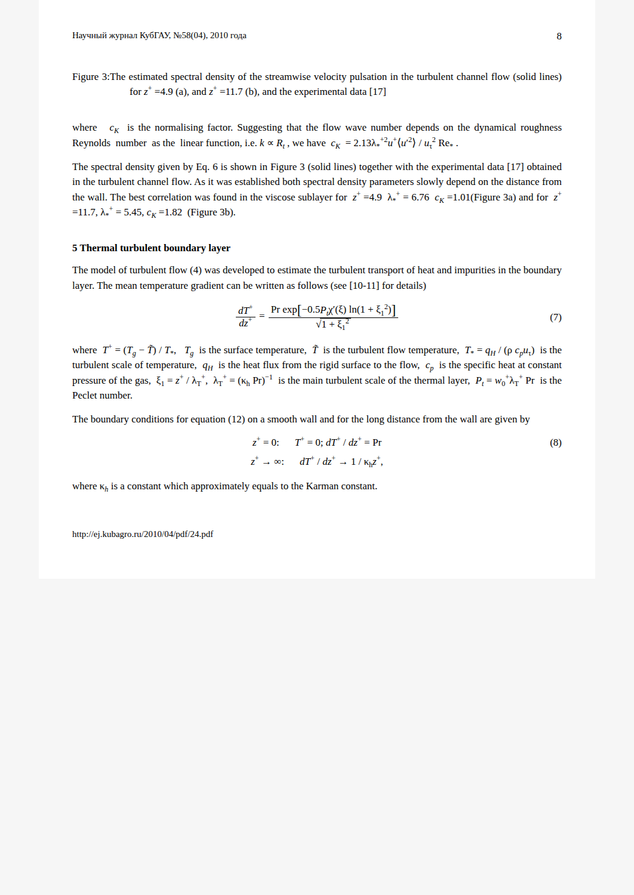Научный журнал КубГАУ, №58(04), 2010 года
8
Figure 3:The estimated spectral density of the streamwise velocity pulsation in the turbulent channel flow (solid lines) for z+ =4.9 (a), and z+ =11.7 (b), and the experimental data [17]
where cK is the normalising factor. Suggesting that the flow wave number depends on the dynamical roughness Reynolds number as the linear function, i.e. k ∝ Rt , we have cK = 2.13λ*+2u+⟨u′2⟩ / uτ2 Re* .
The spectral density given by Eq. 6 is shown in Figure 3 (solid lines) together with the experimental data [17] obtained in the turbulent channel flow. As it was established both spectral density parameters slowly depend on the distance from the wall. The best correlation was found in the viscose sublayer for z+ =4.9 λ*+ = 6.76 cK =1.01(Figure 3a) and for z+ =11.7, λ*+ = 5.45, cK =1.82 (Figure 3b).
5 Thermal turbulent boundary layer
The model of turbulent flow (4) was developed to estimate the turbulent transport of heat and impurities in the boundary layer. The mean temperature gradient can be written as follows (see [10-11] for details)
dT+ dz+ = Pr exp[−0.5Ptχ′(ξ) ln(1 + ξ12)] √1 + ξ12 (7)
where T+ = (Tg − T̃) / T*, Tg is the surface temperature, T̃ is the turbulent flow temperature, T* = qH / (ρ cpuτ) is the turbulent scale of temperature, qH is the heat flux from the rigid surface to the flow, cp is the specific heat at constant pressure of the gas, ξ1 = z+ / λT+, λT+ = (κh Pr)−1 is the main turbulent scale of the thermal layer, Pt = w0+λT+ Pr is the Peclet number.
The boundary conditions for equation (12) on a smooth wall and for the long distance from the wall are given by
z+ = 0: T+ = 0; dT+ / dz+ = Pr (8)
z+ → ∞: dT+ / dz+ → 1 / κhz+,
where κh is a constant which approximately equals to the Karman constant.
http://ej.kubagro.ru/2010/04/pdf/24.pdf